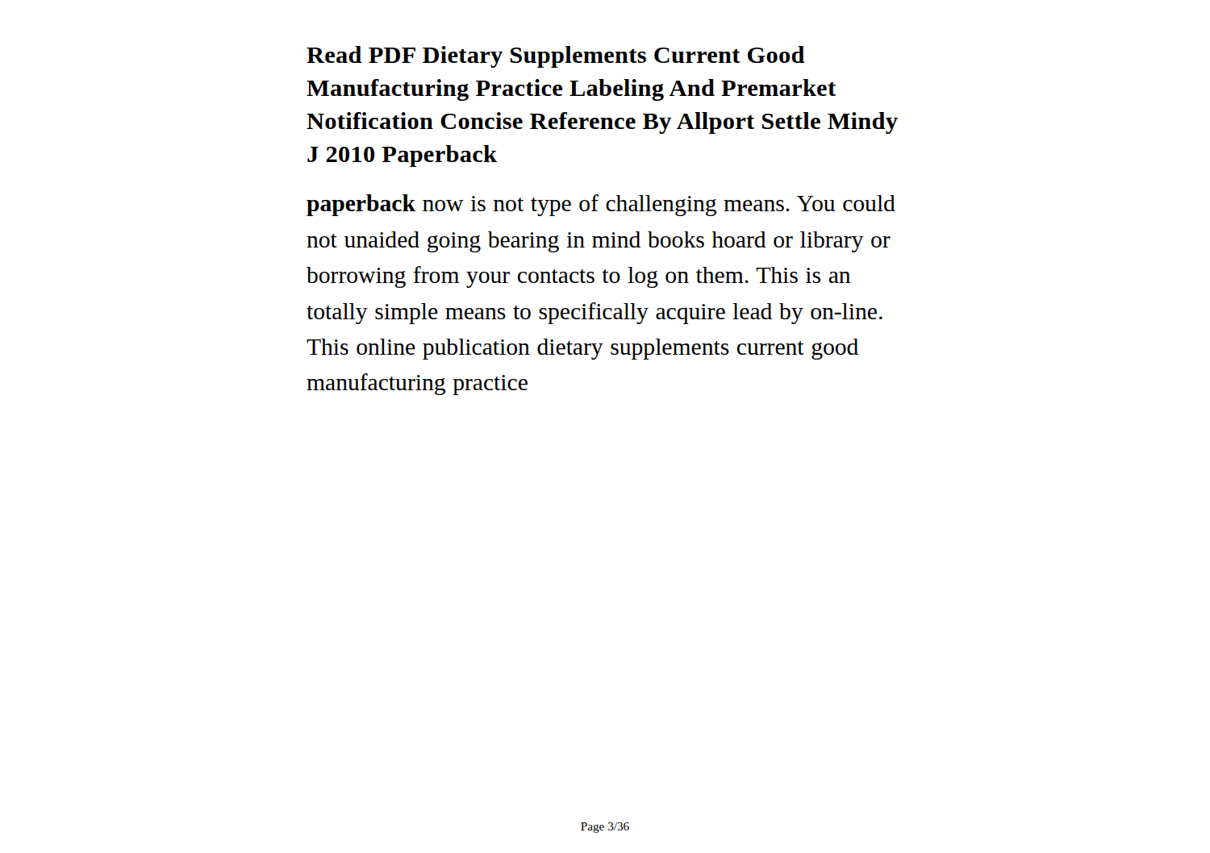Read PDF Dietary Supplements Current Good Manufacturing Practice Labeling And Premarket Notification Concise Reference By Allport Settle Mindy J 2010 Paperback
paperback now is not type of challenging means. You could not unaided going bearing in mind books hoard or library or borrowing from your contacts to log on them. This is an totally simple means to specifically acquire lead by on-line. This online publication dietary supplements current good manufacturing practice
Page 3/36